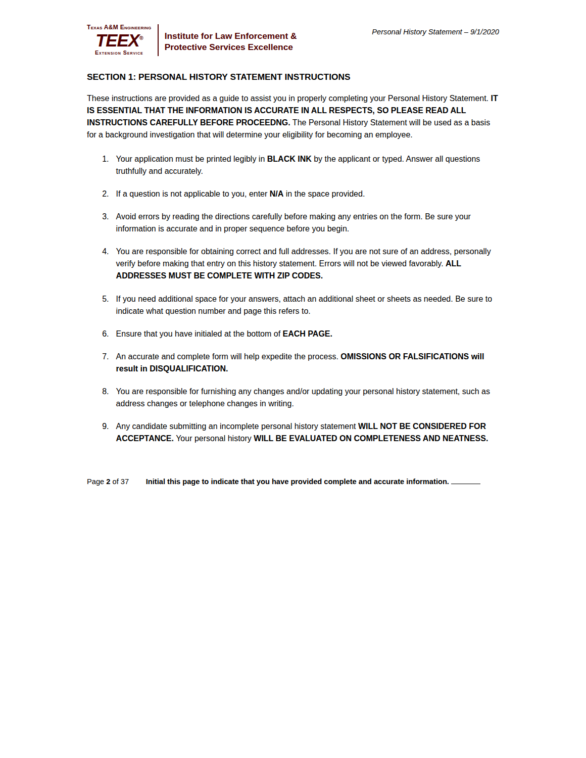Texas A&M Engineering
TEEX®
Extension Service
Institute for Law Enforcement &
Protective Services Excellence
Personal History Statement – 9/1/2020
SECTION 1: PERSONAL HISTORY STATEMENT INSTRUCTIONS
These instructions are provided as a guide to assist you in properly completing your Personal History Statement. IT IS ESSENTIAL THAT THE INFORMATION IS ACCURATE IN ALL RESPECTS, SO PLEASE READ ALL INSTRUCTIONS CAREFULLY BEFORE PROCEEDNG. The Personal History Statement will be used as a basis for a background investigation that will determine your eligibility for becoming an employee.
Your application must be printed legibly in BLACK INK by the applicant or typed. Answer all questions truthfully and accurately.
If a question is not applicable to you, enter N/A in the space provided.
Avoid errors by reading the directions carefully before making any entries on the form. Be sure your information is accurate and in proper sequence before you begin.
You are responsible for obtaining correct and full addresses. If you are not sure of an address, personally verify before making that entry on this history statement. Errors will not be viewed favorably. ALL ADDRESSES MUST BE COMPLETE WITH ZIP CODES.
If you need additional space for your answers, attach an additional sheet or sheets as needed. Be sure to indicate what question number and page this refers to.
Ensure that you have initialed at the bottom of EACH PAGE.
An accurate and complete form will help expedite the process. OMISSIONS OR FALSIFICATIONS will result in DISQUALIFICATION.
You are responsible for furnishing any changes and/or updating your personal history statement, such as address changes or telephone changes in writing.
Any candidate submitting an incomplete personal history statement WILL NOT BE CONSIDERED FOR ACCEPTANCE. Your personal history WILL BE EVALUATED ON COMPLETENESS AND NEATNESS.
Page 2 of 37 Initial this page to indicate that you have provided complete and accurate information.